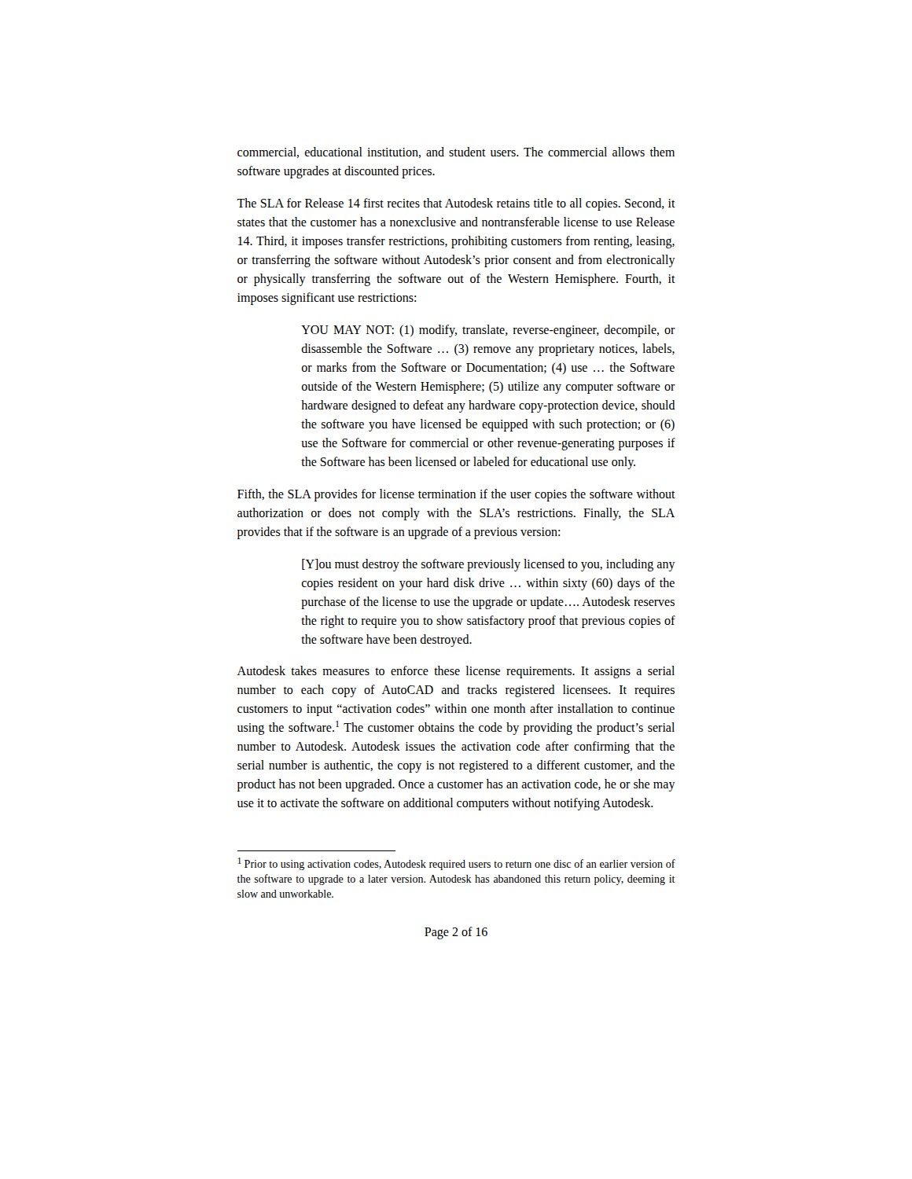commercial, educational institution, and student users. The commercial allows them software upgrades at discounted prices.
The SLA for Release 14 first recites that Autodesk retains title to all copies. Second, it states that the customer has a nonexclusive and nontransferable license to use Release 14. Third, it imposes transfer restrictions, prohibiting customers from renting, leasing, or transferring the software without Autodesk’s prior consent and from electronically or physically transferring the software out of the Western Hemisphere. Fourth, it imposes significant use restrictions:
YOU MAY NOT: (1) modify, translate, reverse-engineer, decompile, or disassemble the Software … (3) remove any proprietary notices, labels, or marks from the Software or Documentation; (4) use … the Software outside of the Western Hemisphere; (5) utilize any computer software or hardware designed to defeat any hardware copy-protection device, should the software you have licensed be equipped with such protection; or (6) use the Software for commercial or other revenue-generating purposes if the Software has been licensed or labeled for educational use only.
Fifth, the SLA provides for license termination if the user copies the software without authorization or does not comply with the SLA’s restrictions. Finally, the SLA provides that if the software is an upgrade of a previous version:
[Y]ou must destroy the software previously licensed to you, including any copies resident on your hard disk drive … within sixty (60) days of the purchase of the license to use the upgrade or update…. Autodesk reserves the right to require you to show satisfactory proof that previous copies of the software have been destroyed.
Autodesk takes measures to enforce these license requirements. It assigns a serial number to each copy of AutoCAD and tracks registered licensees. It requires customers to input “activation codes” within one month after installation to continue using the software.1 The customer obtains the code by providing the product’s serial number to Autodesk. Autodesk issues the activation code after confirming that the serial number is authentic, the copy is not registered to a different customer, and the product has not been upgraded. Once a customer has an activation code, he or she may use it to activate the software on additional computers without notifying Autodesk.
1Prior to using activation codes, Autodesk required users to return one disc of an earlier version of the software to upgrade to a later version. Autodesk has abandoned this return policy, deeming it slow and unworkable.
Page 2 of 16